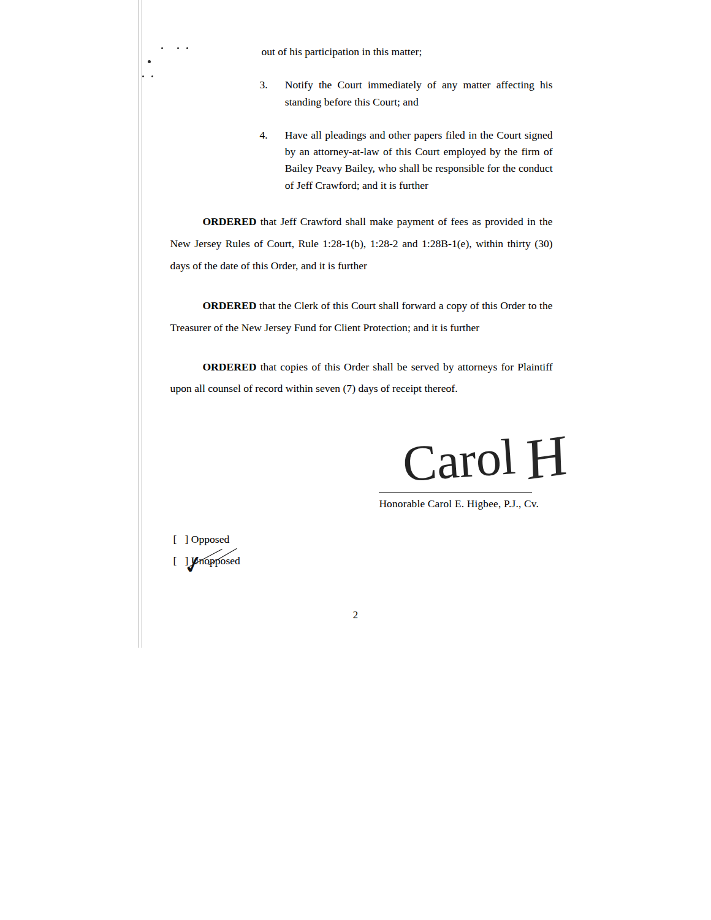out of his participation in this matter;
3. Notify the Court immediately of any matter affecting his standing before this Court; and
4. Have all pleadings and other papers filed in the Court signed by an attorney-at-law of this Court employed by the firm of Bailey Peavy Bailey, who shall be responsible for the conduct of Jeff Crawford; and it is further
ORDERED that Jeff Crawford shall make payment of fees as provided in the New Jersey Rules of Court, Rule 1:28-1(b), 1:28-2 and 1:28B-1(e), within thirty (30) days of the date of this Order, and it is further
ORDERED that the Clerk of this Court shall forward a copy of this Order to the Treasurer of the New Jersey Fund for Client Protection; and it is further
ORDERED that copies of this Order shall be served by attorneys for Plaintiff upon all counsel of record within seven (7) days of receipt thereof.
Carol
H
Honorable Carol E. Higbee, P.J., Cv.
[ ] Opposed
[ ] Unopposed ✓
2